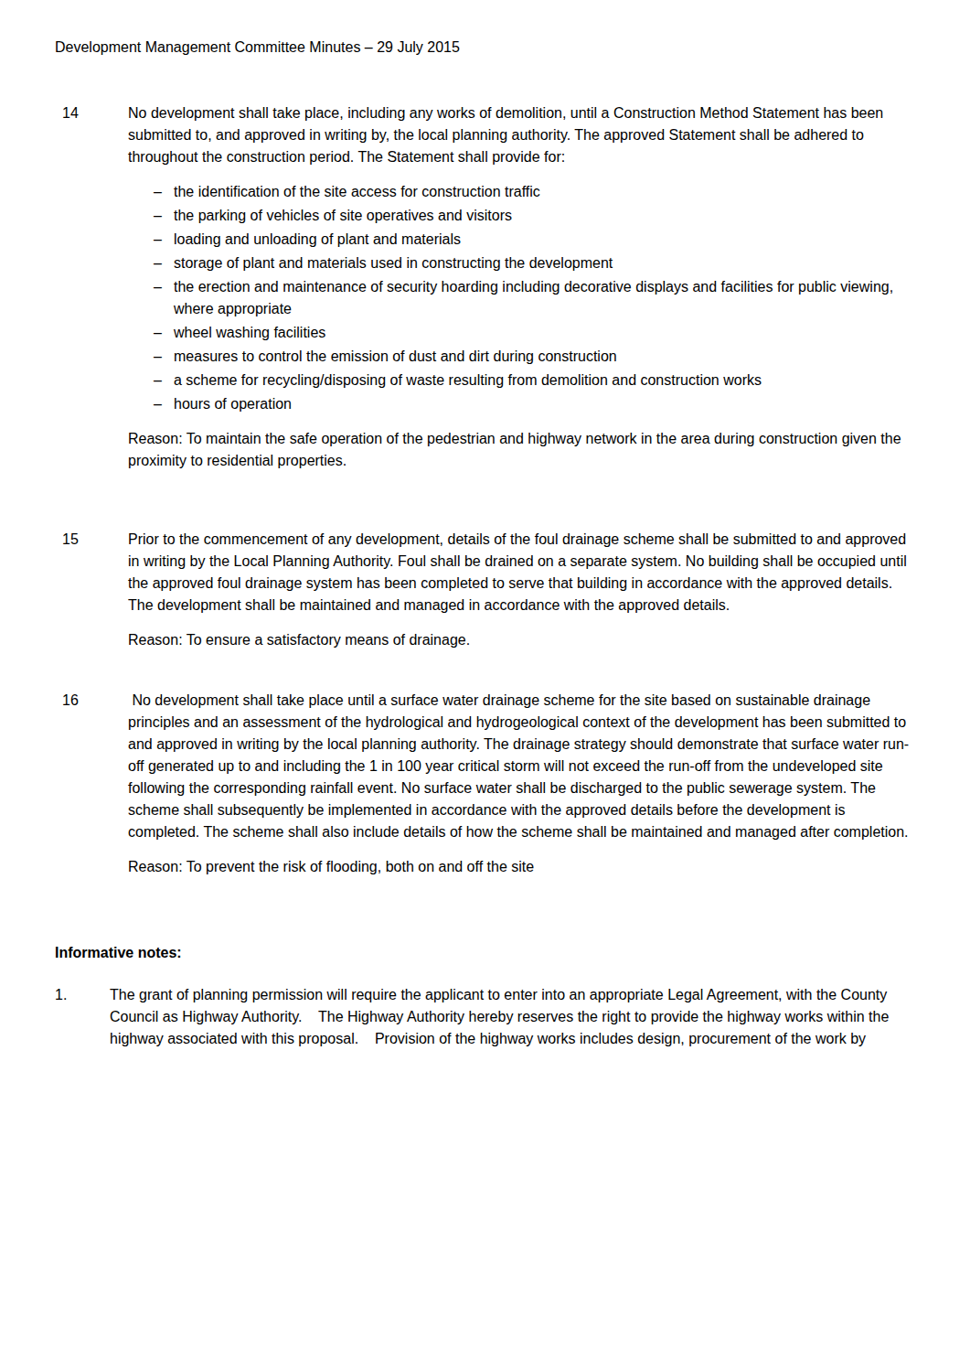Development Management Committee Minutes – 29 July 2015
14
No development shall take place, including any works of demolition, until a Construction Method Statement has been submitted to, and approved in writing by, the local planning authority. The approved Statement shall be adhered to throughout the construction period. The Statement shall provide for:
the identification of the site access for construction traffic
the parking of vehicles of site operatives and visitors
loading and unloading of plant and materials
storage of plant and materials used in constructing the development
the erection and maintenance of security hoarding including decorative displays and facilities for public viewing, where appropriate
wheel washing facilities
measures to control the emission of dust and dirt during construction
a scheme for recycling/disposing of waste resulting from demolition and construction works
hours of operation
Reason: To maintain the safe operation of the pedestrian and highway network in the area during construction given the proximity to residential properties.
15
Prior to the commencement of any development, details of the foul drainage scheme shall be submitted to and approved in writing by the Local Planning Authority. Foul shall be drained on a separate system. No building shall be occupied until the approved foul drainage system has been completed to serve that building in accordance with the approved details. The development shall be maintained and managed in accordance with the approved details.
Reason: To ensure a satisfactory means of drainage.
16
No development shall take place until a surface water drainage scheme for the site based on sustainable drainage principles and an assessment of the hydrological and hydrogeological context of the development has been submitted to and approved in writing by the local planning authority. The drainage strategy should demonstrate that surface water run-off generated up to and including the 1 in 100 year critical storm will not exceed the run-off from the undeveloped site following the corresponding rainfall event. No surface water shall be discharged to the public sewerage system. The scheme shall subsequently be implemented in accordance with the approved details before the development is completed. The scheme shall also include details of how the scheme shall be maintained and managed after completion.
Reason: To prevent the risk of flooding, both on and off the site
Informative notes:
1.
The grant of planning permission will require the applicant to enter into an appropriate Legal Agreement, with the County Council as Highway Authority. The Highway Authority hereby reserves the right to provide the highway works within the highway associated with this proposal. Provision of the highway works includes design, procurement of the work by